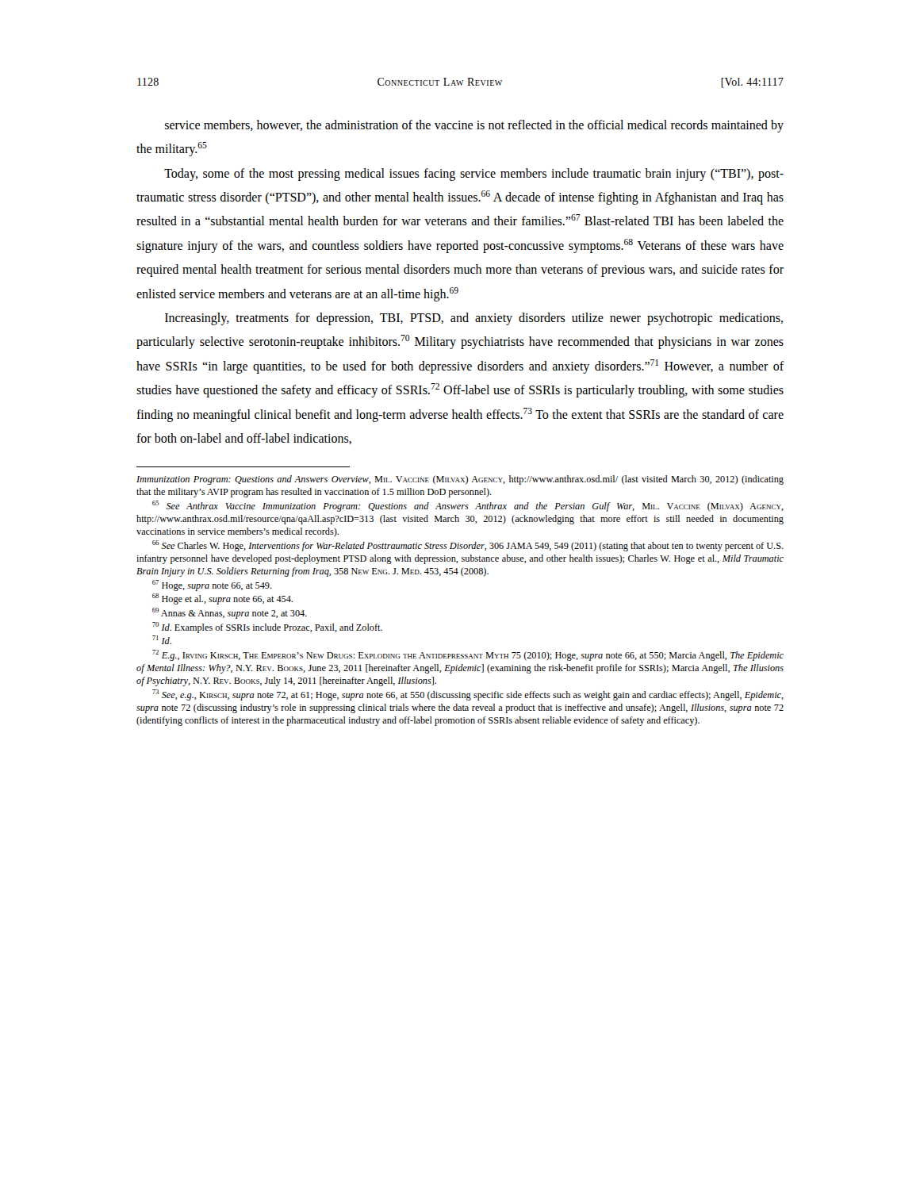1128 Connecticut Law Review [Vol. 44:1117
service members, however, the administration of the vaccine is not reflected in the official medical records maintained by the military.65
Today, some of the most pressing medical issues facing service members include traumatic brain injury (“TBI”), post-traumatic stress disorder (“PTSD”), and other mental health issues.66 A decade of intense fighting in Afghanistan and Iraq has resulted in a “substantial mental health burden for war veterans and their families.”67 Blast-related TBI has been labeled the signature injury of the wars, and countless soldiers have reported post-concussive symptoms.68 Veterans of these wars have required mental health treatment for serious mental disorders much more than veterans of previous wars, and suicide rates for enlisted service members and veterans are at an all-time high.69
Increasingly, treatments for depression, TBI, PTSD, and anxiety disorders utilize newer psychotropic medications, particularly selective serotonin-reuptake inhibitors.70 Military psychiatrists have recommended that physicians in war zones have SSRIs “in large quantities, to be used for both depressive disorders and anxiety disorders.”71 However, a number of studies have questioned the safety and efficacy of SSRIs.72 Off-label use of SSRIs is particularly troubling, with some studies finding no meaningful clinical benefit and long-term adverse health effects.73 To the extent that SSRIs are the standard of care for both on-label and off-label indications,
Immunization Program: Questions and Answers Overview, Mil. Vaccine (Milvax) Agency, http://www.anthrax.osd.mil/ (last visited March 30, 2012) (indicating that the military’s AVIP program has resulted in vaccination of 1.5 million DoD personnel).
65 See Anthrax Vaccine Immunization Program: Questions and Answers Anthrax and the Persian Gulf War, Mil. Vaccine (Milvax) Agency, http://www.anthrax.osd.mil/resource/qna/qaAll.asp?cID=313 (last visited March 30, 2012) (acknowledging that more effort is still needed in documenting vaccinations in service members’s medical records).
66 See Charles W. Hoge, Interventions for War-Related Posttraumatic Stress Disorder, 306 JAMA 549, 549 (2011) (stating that about ten to twenty percent of U.S. infantry personnel have developed post-deployment PTSD along with depression, substance abuse, and other health issues); Charles W. Hoge et al., Mild Traumatic Brain Injury in U.S. Soldiers Returning from Iraq, 358 New Eng. J. Med. 453, 454 (2008).
67 Hoge, supra note 66, at 549.
68 Hoge et al., supra note 66, at 454.
69 Annas & Annas, supra note 2, at 304.
70 Id. Examples of SSRIs include Prozac, Paxil, and Zoloft.
71 Id.
72 E.g., Irving Kirsch, The Emperor’s New Drugs: Exploding the Antidepressant Myth 75 (2010); Hoge, supra note 66, at 550; Marcia Angell, The Epidemic of Mental Illness: Why?, N.Y. Rev. Books, June 23, 2011 [hereinafter Angell, Epidemic] (examining the risk-benefit profile for SSRIs); Marcia Angell, The Illusions of Psychiatry, N.Y. Rev. Books, July 14, 2011 [hereinafter Angell, Illusions].
73 See, e.g., Kirsch, supra note 72, at 61; Hoge, supra note 66, at 550 (discussing specific side effects such as weight gain and cardiac effects); Angell, Epidemic, supra note 72 (discussing industry’s role in suppressing clinical trials where the data reveal a product that is ineffective and unsafe); Angell, Illusions, supra note 72 (identifying conflicts of interest in the pharmaceutical industry and off-label promotion of SSRIs absent reliable evidence of safety and efficacy).